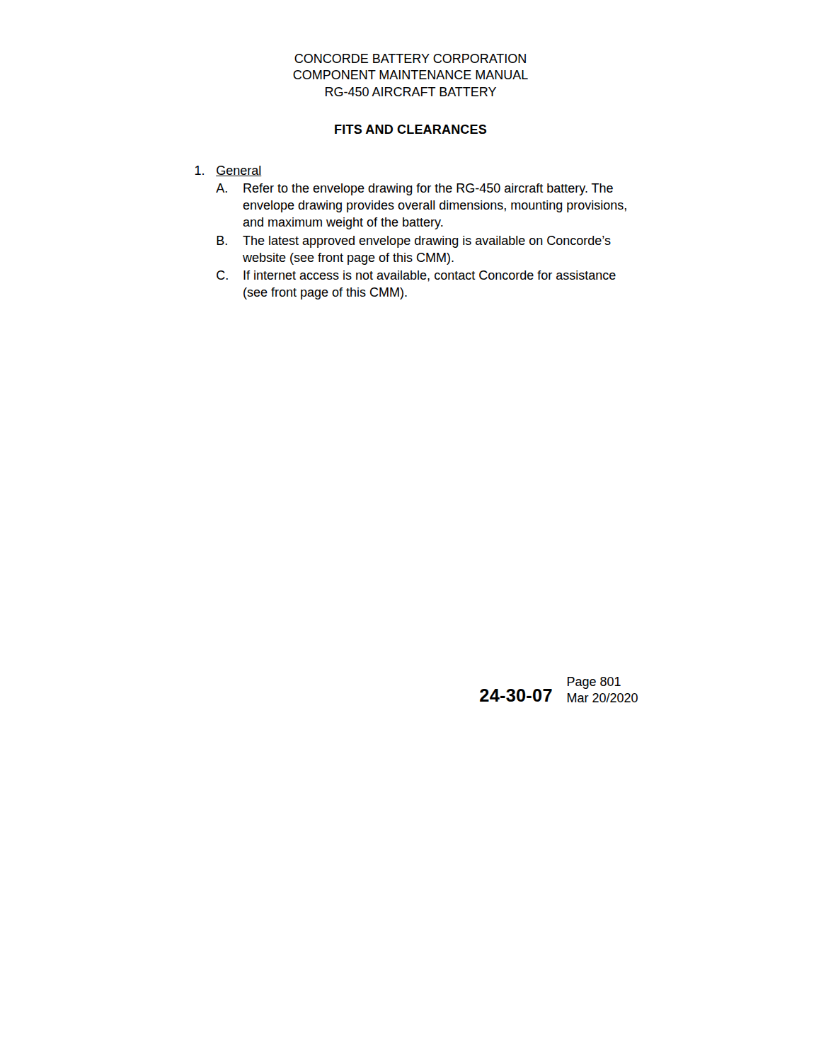CONCORDE BATTERY CORPORATION
COMPONENT MAINTENANCE MANUAL
RG-450 AIRCRAFT BATTERY
FITS AND CLEARANCES
1. General
A. Refer to the envelope drawing for the RG-450 aircraft battery. The envelope drawing provides overall dimensions, mounting provisions, and maximum weight of the battery.
B. The latest approved envelope drawing is available on Concorde’s website (see front page of this CMM).
C. If internet access is not available, contact Concorde for assistance (see front page of this CMM).
24-30-07
Page 801
Mar 20/2020